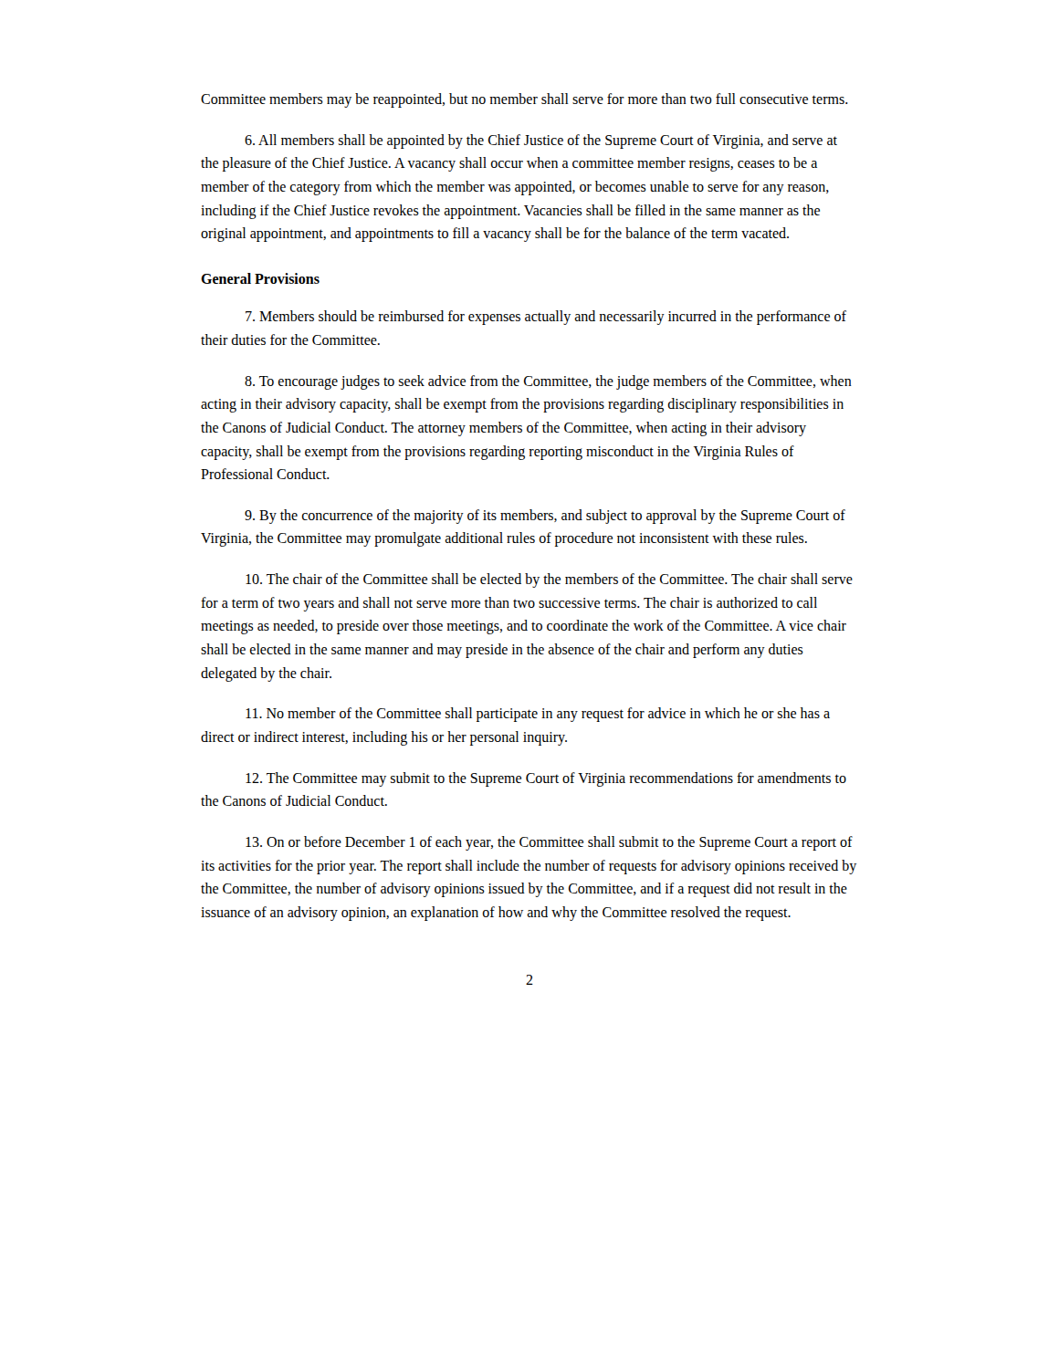Committee members may be reappointed, but no member shall serve for more than two full consecutive terms.
6. All members shall be appointed by the Chief Justice of the Supreme Court of Virginia, and serve at the pleasure of the Chief Justice. A vacancy shall occur when a committee member resigns, ceases to be a member of the category from which the member was appointed, or becomes unable to serve for any reason, including if the Chief Justice revokes the appointment. Vacancies shall be filled in the same manner as the original appointment, and appointments to fill a vacancy shall be for the balance of the term vacated.
General Provisions
7. Members should be reimbursed for expenses actually and necessarily incurred in the performance of their duties for the Committee.
8. To encourage judges to seek advice from the Committee, the judge members of the Committee, when acting in their advisory capacity, shall be exempt from the provisions regarding disciplinary responsibilities in the Canons of Judicial Conduct. The attorney members of the Committee, when acting in their advisory capacity, shall be exempt from the provisions regarding reporting misconduct in the Virginia Rules of Professional Conduct.
9. By the concurrence of the majority of its members, and subject to approval by the Supreme Court of Virginia, the Committee may promulgate additional rules of procedure not inconsistent with these rules.
10. The chair of the Committee shall be elected by the members of the Committee. The chair shall serve for a term of two years and shall not serve more than two successive terms. The chair is authorized to call meetings as needed, to preside over those meetings, and to coordinate the work of the Committee. A vice chair shall be elected in the same manner and may preside in the absence of the chair and perform any duties delegated by the chair.
11. No member of the Committee shall participate in any request for advice in which he or she has a direct or indirect interest, including his or her personal inquiry.
12. The Committee may submit to the Supreme Court of Virginia recommendations for amendments to the Canons of Judicial Conduct.
13. On or before December 1 of each year, the Committee shall submit to the Supreme Court a report of its activities for the prior year. The report shall include the number of requests for advisory opinions received by the Committee, the number of advisory opinions issued by the Committee, and if a request did not result in the issuance of an advisory opinion, an explanation of how and why the Committee resolved the request.
2